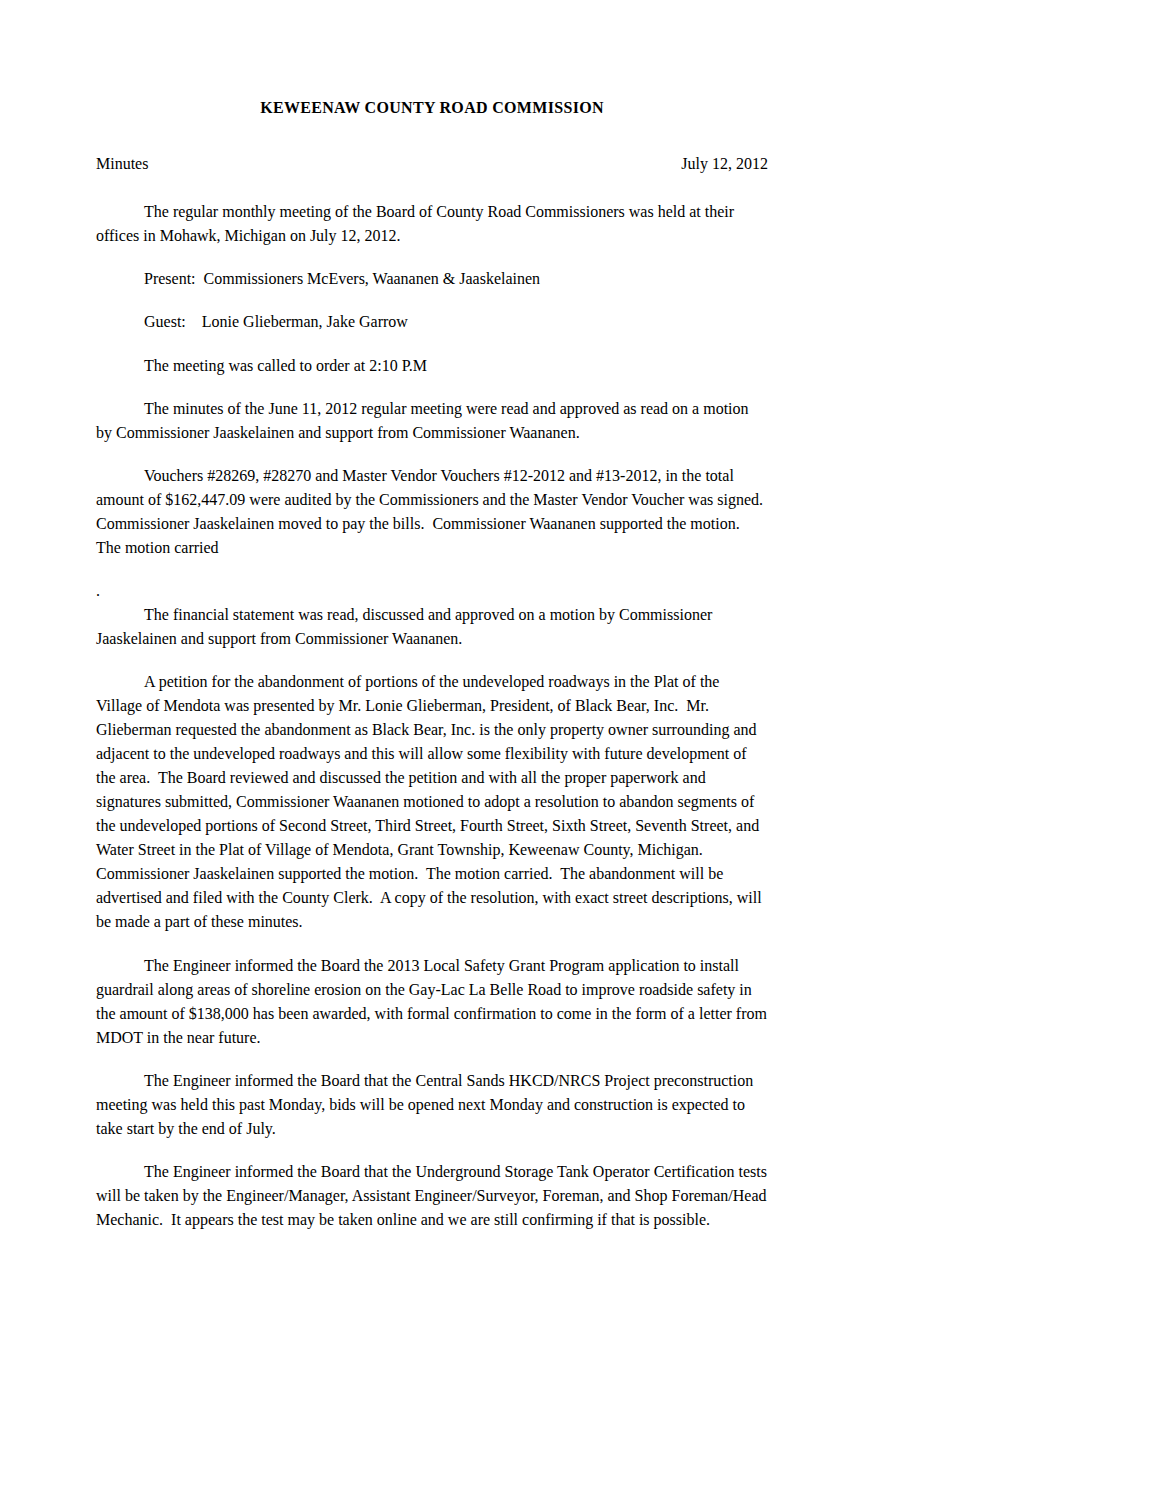KEWEENAW COUNTY ROAD COMMISSION
Minutes July 12, 2012
The regular monthly meeting of the Board of County Road Commissioners was held at their offices in Mohawk, Michigan on July 12, 2012.
Present: Commissioners McEvers, Waananen & Jaaskelainen
Guest: Lonie Glieberman, Jake Garrow
The meeting was called to order at 2:10 P.M
The minutes of the June 11, 2012 regular meeting were read and approved as read on a motion by Commissioner Jaaskelainen and support from Commissioner Waananen.
Vouchers #28269, #28270 and Master Vendor Vouchers #12-2012 and #13-2012, in the total amount of $162,447.09 were audited by the Commissioners and the Master Vendor Voucher was signed. Commissioner Jaaskelainen moved to pay the bills. Commissioner Waananen supported the motion. The motion carried
.
The financial statement was read, discussed and approved on a motion by Commissioner Jaaskelainen and support from Commissioner Waananen.
A petition for the abandonment of portions of the undeveloped roadways in the Plat of the Village of Mendota was presented by Mr. Lonie Glieberman, President, of Black Bear, Inc. Mr. Glieberman requested the abandonment as Black Bear, Inc. is the only property owner surrounding and adjacent to the undeveloped roadways and this will allow some flexibility with future development of the area. The Board reviewed and discussed the petition and with all the proper paperwork and signatures submitted, Commissioner Waananen motioned to adopt a resolution to abandon segments of the undeveloped portions of Second Street, Third Street, Fourth Street, Sixth Street, Seventh Street, and Water Street in the Plat of Village of Mendota, Grant Township, Keweenaw County, Michigan. Commissioner Jaaskelainen supported the motion. The motion carried. The abandonment will be advertised and filed with the County Clerk. A copy of the resolution, with exact street descriptions, will be made a part of these minutes.
The Engineer informed the Board the 2013 Local Safety Grant Program application to install guardrail along areas of shoreline erosion on the Gay-Lac La Belle Road to improve roadside safety in the amount of $138,000 has been awarded, with formal confirmation to come in the form of a letter from MDOT in the near future.
The Engineer informed the Board that the Central Sands HKCD/NRCS Project preconstruction meeting was held this past Monday, bids will be opened next Monday and construction is expected to take start by the end of July.
The Engineer informed the Board that the Underground Storage Tank Operator Certification tests will be taken by the Engineer/Manager, Assistant Engineer/Surveyor, Foreman, and Shop Foreman/Head Mechanic. It appears the test may be taken online and we are still confirming if that is possible.